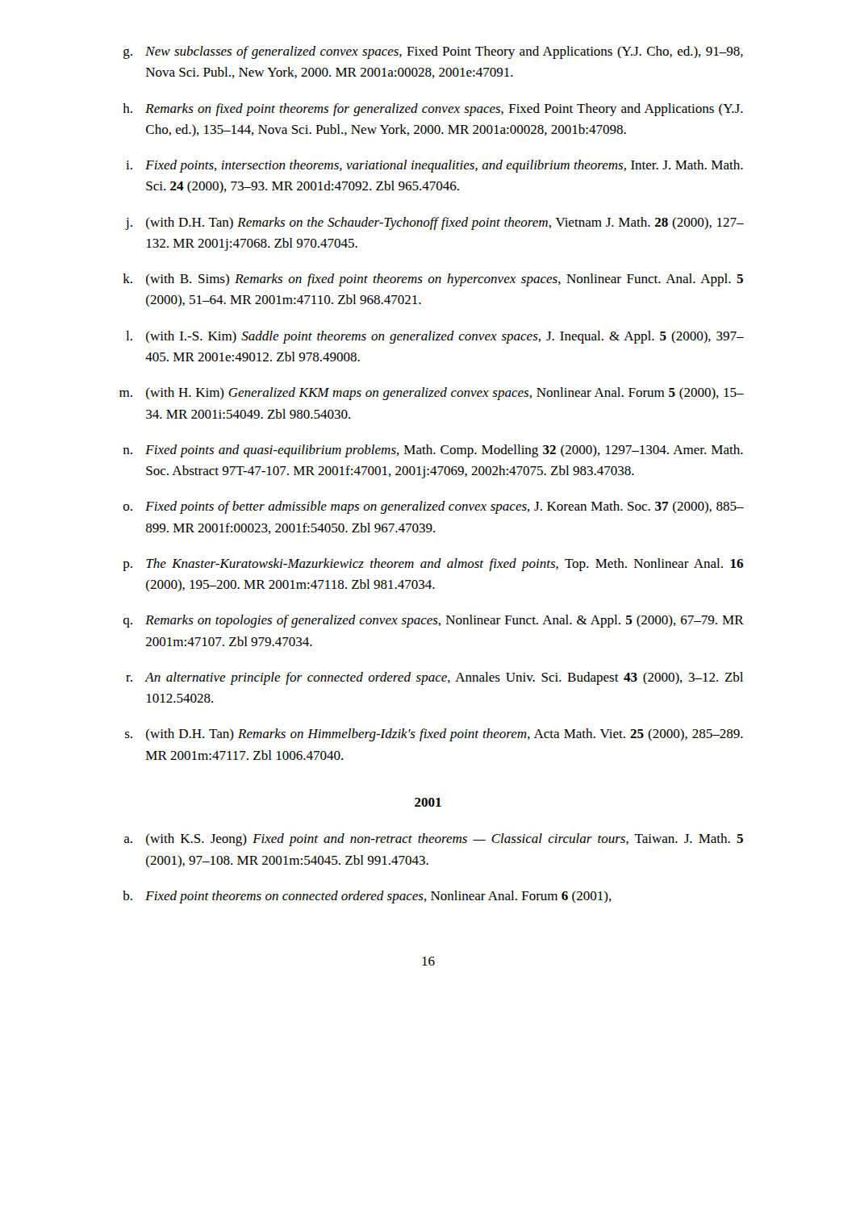g. New subclasses of generalized convex spaces, Fixed Point Theory and Applications (Y.J. Cho, ed.), 91–98, Nova Sci. Publ., New York, 2000. MR 2001a:00028, 2001e:47091.
h. Remarks on fixed point theorems for generalized convex spaces, Fixed Point Theory and Applications (Y.J. Cho, ed.), 135–144, Nova Sci. Publ., New York, 2000. MR 2001a:00028, 2001b:47098.
i. Fixed points, intersection theorems, variational inequalities, and equilibrium theorems, Inter. J. Math. Math. Sci. 24 (2000), 73–93. MR 2001d:47092. Zbl 965.47046.
j. (with D.H. Tan) Remarks on the Schauder-Tychonoff fixed point theorem, Vietnam J. Math. 28 (2000), 127–132. MR 2001j:47068. Zbl 970.47045.
k. (with B. Sims) Remarks on fixed point theorems on hyperconvex spaces, Nonlinear Funct. Anal. Appl. 5 (2000), 51–64. MR 2001m:47110. Zbl 968.47021.
l. (with I.-S. Kim) Saddle point theorems on generalized convex spaces, J. Inequal. & Appl. 5 (2000), 397–405. MR 2001e:49012. Zbl 978.49008.
m. (with H. Kim) Generalized KKM maps on generalized convex spaces, Nonlinear Anal. Forum 5 (2000), 15–34. MR 2001i:54049. Zbl 980.54030.
n. Fixed points and quasi-equilibrium problems, Math. Comp. Modelling 32 (2000), 1297–1304. Amer. Math. Soc. Abstract 97T-47-107. MR 2001f:47001, 2001j:47069, 2002h:47075. Zbl 983.47038.
o. Fixed points of better admissible maps on generalized convex spaces, J. Korean Math. Soc. 37 (2000), 885–899. MR 2001f:00023, 2001f:54050. Zbl 967.47039.
p. The Knaster-Kuratowski-Mazurkiewicz theorem and almost fixed points, Top. Meth. Nonlinear Anal. 16 (2000), 195–200. MR 2001m:47118. Zbl 981.47034.
q. Remarks on topologies of generalized convex spaces, Nonlinear Funct. Anal. & Appl. 5 (2000), 67–79. MR 2001m:47107. Zbl 979.47034.
r. An alternative principle for connected ordered space, Annales Univ. Sci. Budapest 43 (2000), 3–12. Zbl 1012.54028.
s. (with D.H. Tan) Remarks on Himmelberg-Idzik's fixed point theorem, Acta Math. Viet. 25 (2000), 285–289. MR 2001m:47117. Zbl 1006.47040.
2001
a. (with K.S. Jeong) Fixed point and non-retract theorems — Classical circular tours, Taiwan. J. Math. 5 (2001), 97–108. MR 2001m:54045. Zbl 991.47043.
b. Fixed point theorems on connected ordered spaces, Nonlinear Anal. Forum 6 (2001),
16